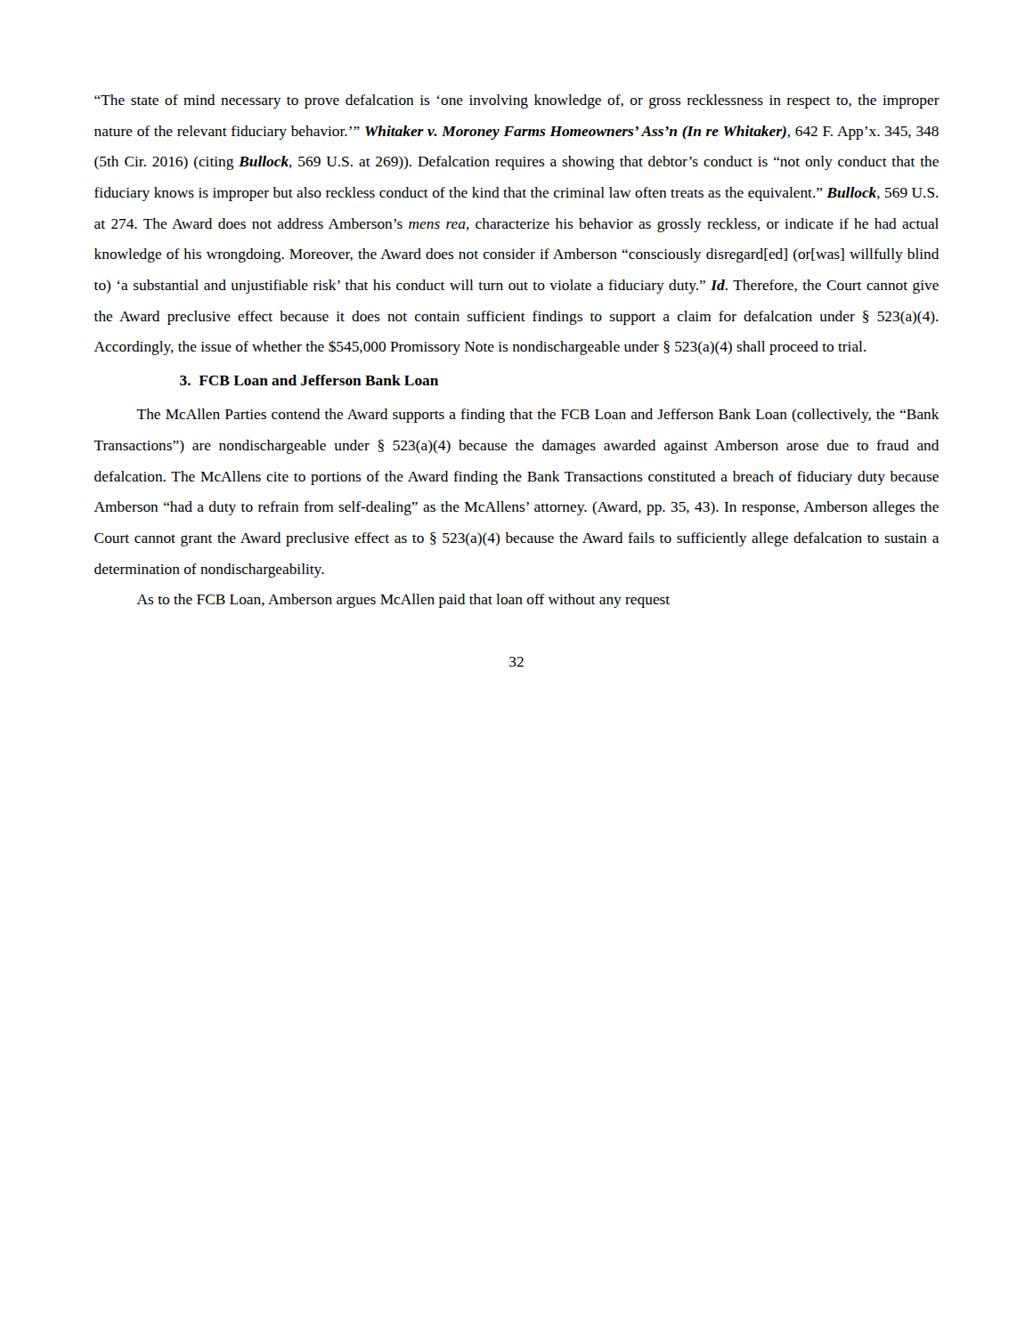“The state of mind necessary to prove defalcation is ‘one involving knowledge of, or gross recklessness in respect to, the improper nature of the relevant fiduciary behavior.’” Whitaker v. Moroney Farms Homeowners’ Ass’n (In re Whitaker), 642 F. App’x. 345, 348 (5th Cir. 2016) (citing Bullock, 569 U.S. at 269)). Defalcation requires a showing that debtor’s conduct is “not only conduct that the fiduciary knows is improper but also reckless conduct of the kind that the criminal law often treats as the equivalent.” Bullock, 569 U.S. at 274. The Award does not address Amberson’s mens rea, characterize his behavior as grossly reckless, or indicate if he had actual knowledge of his wrongdoing. Moreover, the Award does not consider if Amberson “consciously disregard[ed] (or[was] willfully blind to) ‘a substantial and unjustifiable risk’ that his conduct will turn out to violate a fiduciary duty.” Id. Therefore, the Court cannot give the Award preclusive effect because it does not contain sufficient findings to support a claim for defalcation under § 523(a)(4). Accordingly, the issue of whether the $545,000 Promissory Note is nondischargeable under § 523(a)(4) shall proceed to trial.
3. FCB Loan and Jefferson Bank Loan
The McAllen Parties contend the Award supports a finding that the FCB Loan and Jefferson Bank Loan (collectively, the “Bank Transactions”) are nondischargeable under § 523(a)(4) because the damages awarded against Amberson arose due to fraud and defalcation. The McAllens cite to portions of the Award finding the Bank Transactions constituted a breach of fiduciary duty because Amberson “had a duty to refrain from self-dealing” as the McAllens’ attorney. (Award, pp. 35, 43). In response, Amberson alleges the Court cannot grant the Award preclusive effect as to § 523(a)(4) because the Award fails to sufficiently allege defalcation to sustain a determination of nondischargeability.
As to the FCB Loan, Amberson argues McAllen paid that loan off without any request
32